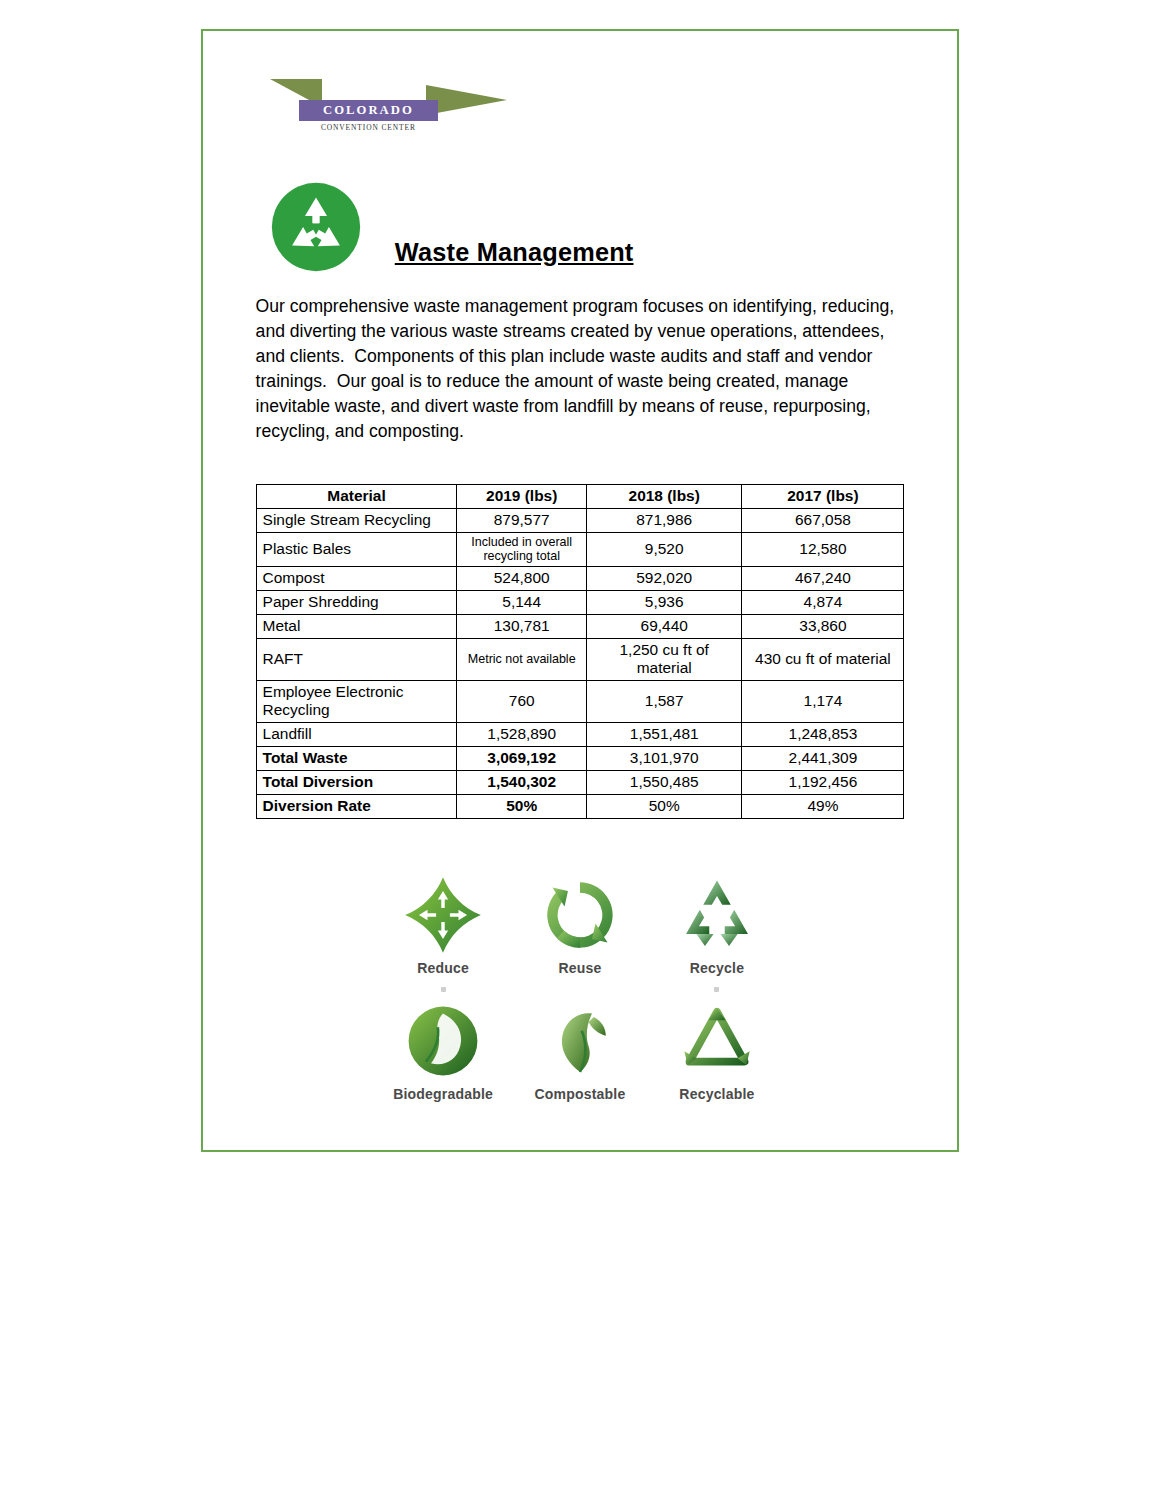COLORADO
CONVENTION CENTER
Waste Management
Our comprehensive waste management program focuses on identifying, reducing, and diverting the various waste streams created by venue operations, attendees, and clients. Components of this plan include waste audits and staff and vendor trainings. Our goal is to reduce the amount of waste being created, manage inevitable waste, and divert waste from landfill by means of reuse, repurposing, recycling, and composting.
| Material | 2019 (lbs) | 2018 (lbs) | 2017 (lbs) |
| --- | --- | --- | --- |
| Single Stream Recycling | 879,577 | 871,986 | 667,058 |
| Plastic Bales | Included in overall recycling total | 9,520 | 12,580 |
| Compost | 524,800 | 592,020 | 467,240 |
| Paper Shredding | 5,144 | 5,936 | 4,874 |
| Metal | 130,781 | 69,440 | 33,860 |
| RAFT | Metric not available | 1,250 cu ft of material | 430 cu ft of material |
| Employee Electronic Recycling | 760 | 1,587 | 1,174 |
| Landfill | 1,528,890 | 1,551,481 | 1,248,853 |
| Total Waste | 3,069,192 | 3,101,970 | 2,441,309 |
| Total Diversion | 1,540,302 | 1,550,485 | 1,192,456 |
| Diversion Rate | 50% | 50% | 49% |
Reduce
Reuse
Recycle
Biodegradable
Compostable
Recyclable